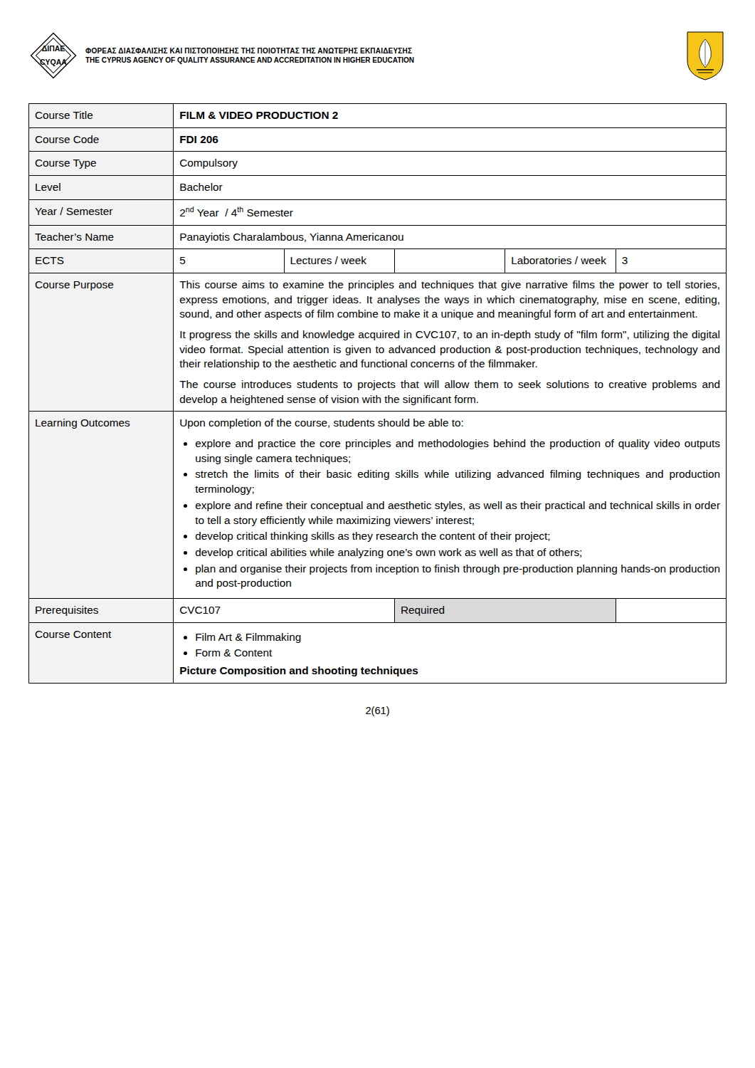ΔΙΠΑΕ CYQAA
ΦΟΡΕΑΣ ΔΙΑΣΦΑΛΙΣΗΣ ΚΑΙ ΠΙΣΤΟΠΟΙΗΣΗΣ ΤΗΣ ΠΟΙΟΤΗΤΑΣ ΤΗΣ ΑΝΩΤΕΡΗΣ ΕΚΠΑΙΔΕΥΣΗΣ
THE CYPRUS AGENCY OF QUALITY ASSURANCE AND ACCREDITATION IN HIGHER EDUCATION
| Course Title | FILM & VIDEO PRODUCTION 2 |
| Course Code | FDI 206 |
| Course Type | Compulsory |
| Level | Bachelor |
| Year / Semester | 2 nd Year / 4 th Semester |
| Teacher’s Name | Panayiotis Charalambous, Yianna Americanou |
| ECTS | 5 | Lectures / week | | Laboratories / week | 3 |
| Course Purpose | This course aims to examine the principles and techniques that give narrative films the power to tell stories, express emotions, and trigger ideas. It analyses the ways in which cinematography, mise en scene, editing, sound, and other aspects of film combine to make it a unique and meaningful form of art and entertainment. It progress the skills and knowledge acquired in CVC107, to an in-depth study of "film form", utilizing the digital video format. Special attention is given to advanced production & post-production techniques, technology and their relationship to the aesthetic and functional concerns of the filmmaker. The course introduces students to projects that will allow them to seek solutions to creative problems and develop a heightened sense of vision with the significant form. |
| Learning Outcomes | Upon completion of the course, students should be able to: explore and practice the core principles and methodologies behind the production of quality video outputs using single camera techniques; stretch the limits of their basic editing skills while utilizing advanced filming techniques and production terminology; explore and refine their conceptual and aesthetic styles, as well as their practical and technical skills in order to tell a story efficiently while maximizing viewers’ interest; develop critical thinking skills as they research the content of their project; develop critical abilities while analyzing one’s own work as well as that of others; plan and organise their projects from inception to finish through pre-production planning hands-on production and post-production |
| Prerequisites | CVC107 | Required | |
| Course Content | Film Art & Filmmaking Form & Content Picture Composition and shooting techniques |
2(61)